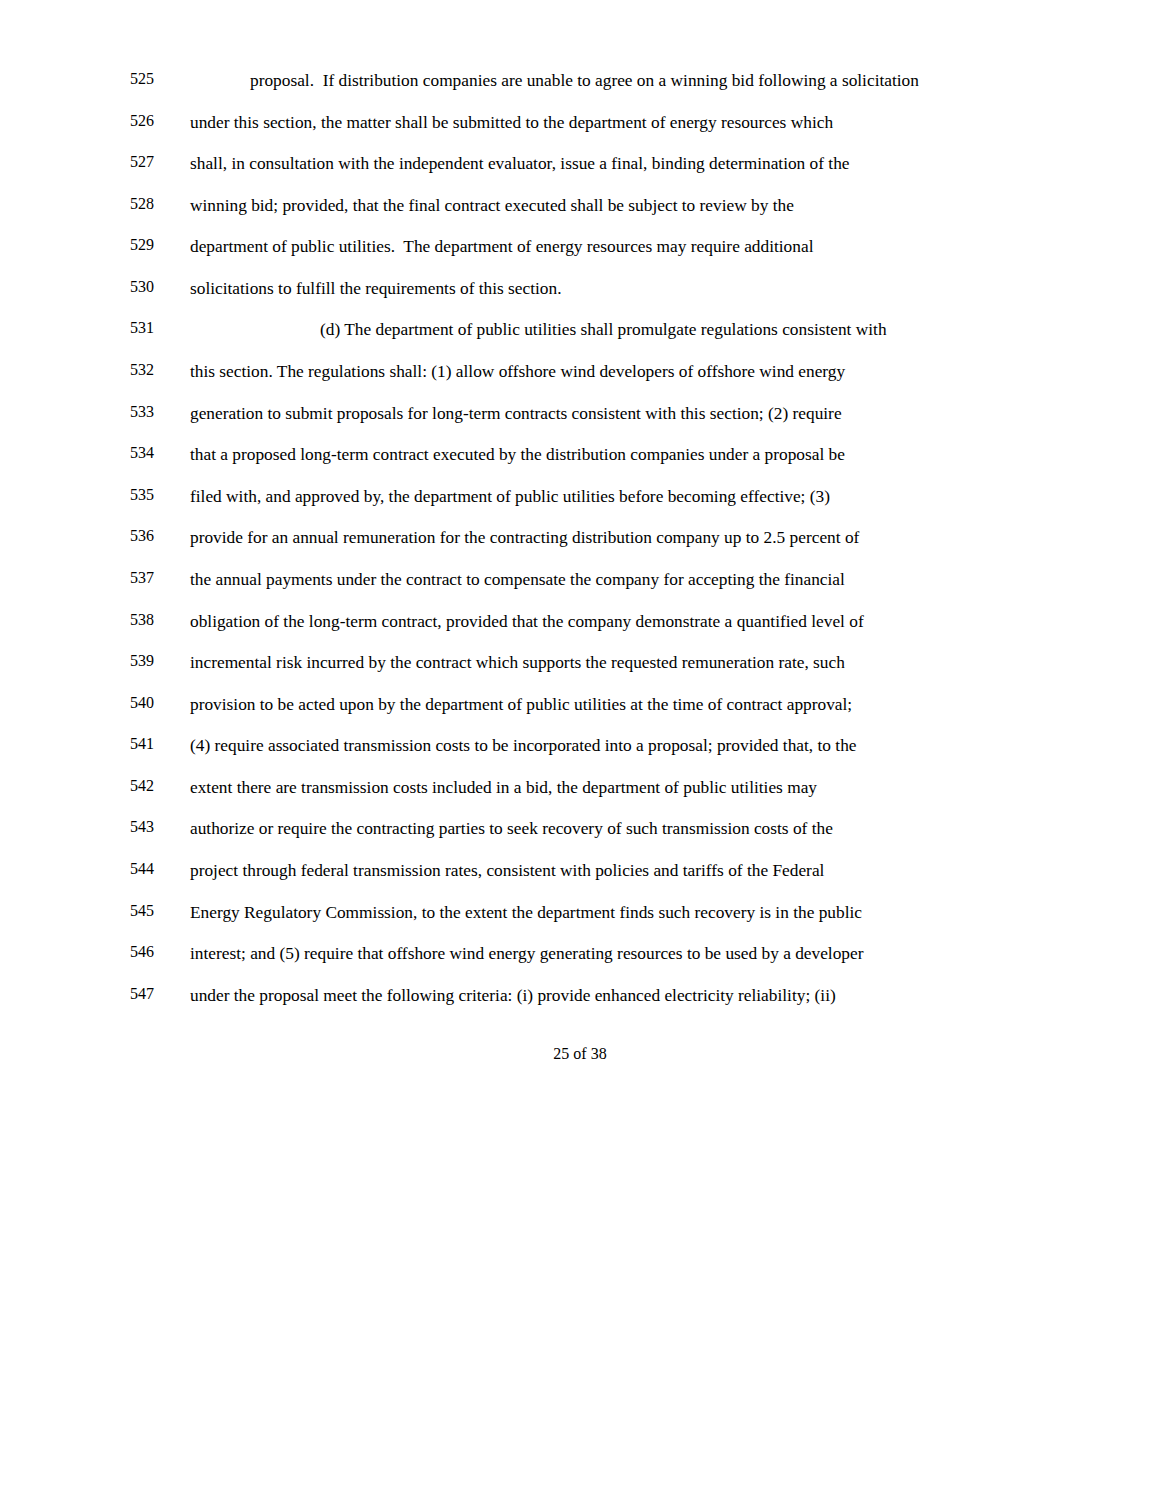525
proposal. If distribution companies are unable to agree on a winning bid following a solicitation
526
under this section, the matter shall be submitted to the department of energy resources which
527
shall, in consultation with the independent evaluator, issue a final, binding determination of the
528
winning bid; provided, that the final contract executed shall be subject to review by the
529
department of public utilities. The department of energy resources may require additional
530
solicitations to fulfill the requirements of this section.
531
(d) The department of public utilities shall promulgate regulations consistent with
532
this section. The regulations shall: (1) allow offshore wind developers of offshore wind energy
533
generation to submit proposals for long-term contracts consistent with this section; (2) require
534
that a proposed long-term contract executed by the distribution companies under a proposal be
535
filed with, and approved by, the department of public utilities before becoming effective; (3)
536
provide for an annual remuneration for the contracting distribution company up to 2.5 percent of
537
the annual payments under the contract to compensate the company for accepting the financial
538
obligation of the long-term contract, provided that the company demonstrate a quantified level of
539
incremental risk incurred by the contract which supports the requested remuneration rate, such
540
provision to be acted upon by the department of public utilities at the time of contract approval;
541
(4) require associated transmission costs to be incorporated into a proposal; provided that, to the
542
extent there are transmission costs included in a bid, the department of public utilities may
543
authorize or require the contracting parties to seek recovery of such transmission costs of the
544
project through federal transmission rates, consistent with policies and tariffs of the Federal
545
Energy Regulatory Commission, to the extent the department finds such recovery is in the public
546
interest; and (5) require that offshore wind energy generating resources to be used by a developer
547
under the proposal meet the following criteria: (i) provide enhanced electricity reliability; (ii)
25 of 38